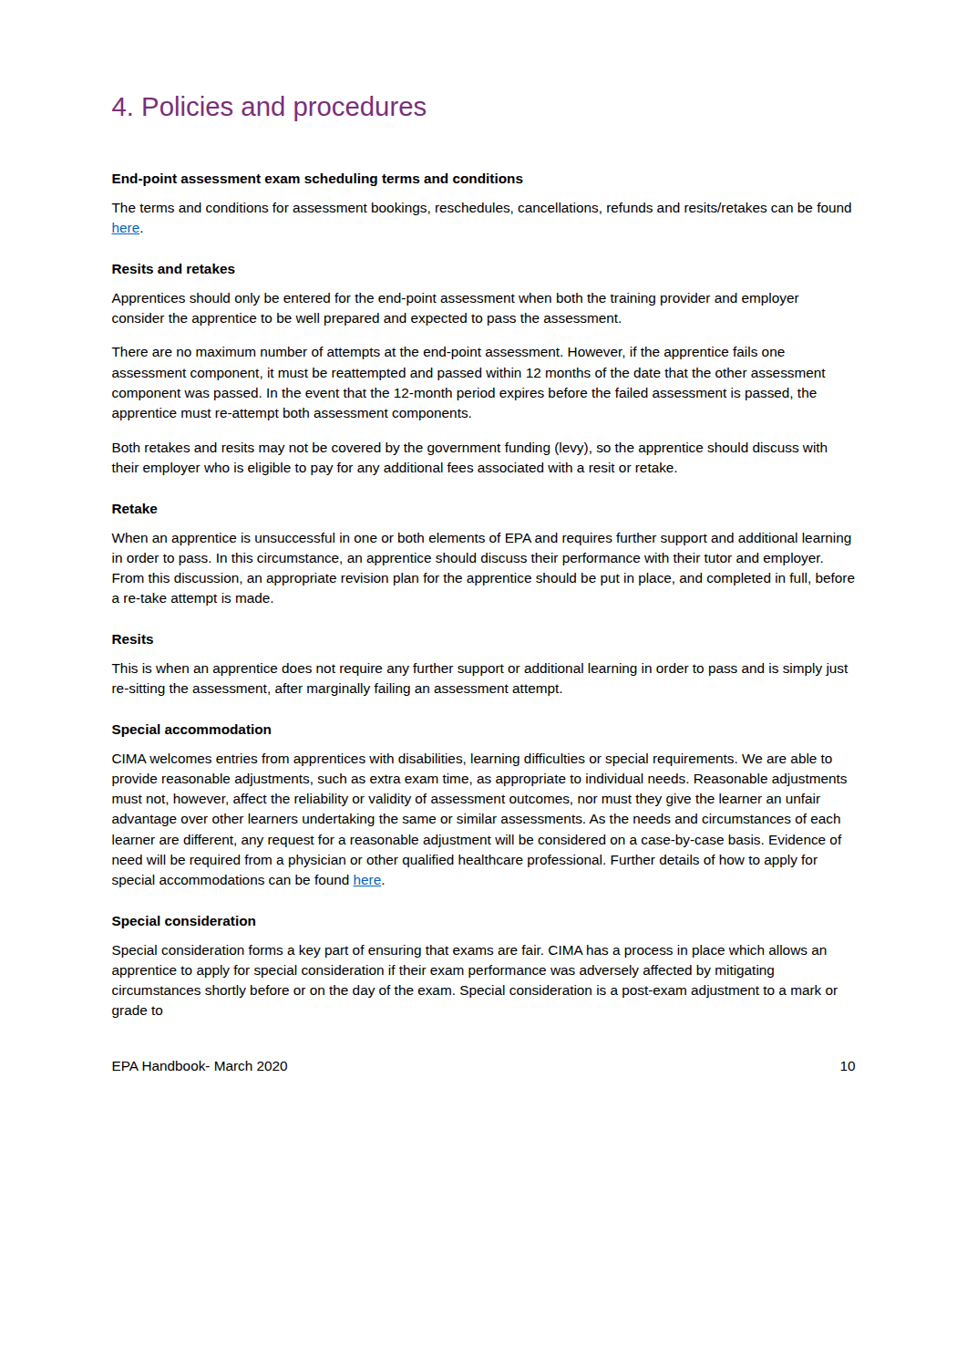4. Policies and procedures
End-point assessment exam scheduling terms and conditions
The terms and conditions for assessment bookings, reschedules, cancellations, refunds and resits/retakes can be found here.
Resits and retakes
Apprentices should only be entered for the end-point assessment when both the training provider and employer consider the apprentice to be well prepared and expected to pass the assessment.
There are no maximum number of attempts at the end-point assessment. However, if the apprentice fails one assessment component, it must be reattempted and passed within 12 months of the date that the other assessment component was passed. In the event that the 12-month period expires before the failed assessment is passed, the apprentice must re-attempt both assessment components.
Both retakes and resits may not be covered by the government funding (levy), so the apprentice should discuss with their employer who is eligible to pay for any additional fees associated with a resit or retake.
Retake
When an apprentice is unsuccessful in one or both elements of EPA and requires further support and additional learning in order to pass. In this circumstance, an apprentice should discuss their performance with their tutor and employer. From this discussion, an appropriate revision plan for the apprentice should be put in place, and completed in full, before a re-take attempt is made.
Resits
This is when an apprentice does not require any further support or additional learning in order to pass and is simply just re-sitting the assessment, after marginally failing an assessment attempt.
Special accommodation
CIMA welcomes entries from apprentices with disabilities, learning difficulties or special requirements. We are able to provide reasonable adjustments, such as extra exam time, as appropriate to individual needs. Reasonable adjustments must not, however, affect the reliability or validity of assessment outcomes, nor must they give the learner an unfair advantage over other learners undertaking the same or similar assessments. As the needs and circumstances of each learner are different, any request for a reasonable adjustment will be considered on a case-by-case basis. Evidence of need will be required from a physician or other qualified healthcare professional. Further details of how to apply for special accommodations can be found here.
Special consideration
Special consideration forms a key part of ensuring that exams are fair. CIMA has a process in place which allows an apprentice to apply for special consideration if their exam performance was adversely affected by mitigating circumstances shortly before or on the day of the exam. Special consideration is a post-exam adjustment to a mark or grade to
EPA Handbook- March 2020 10